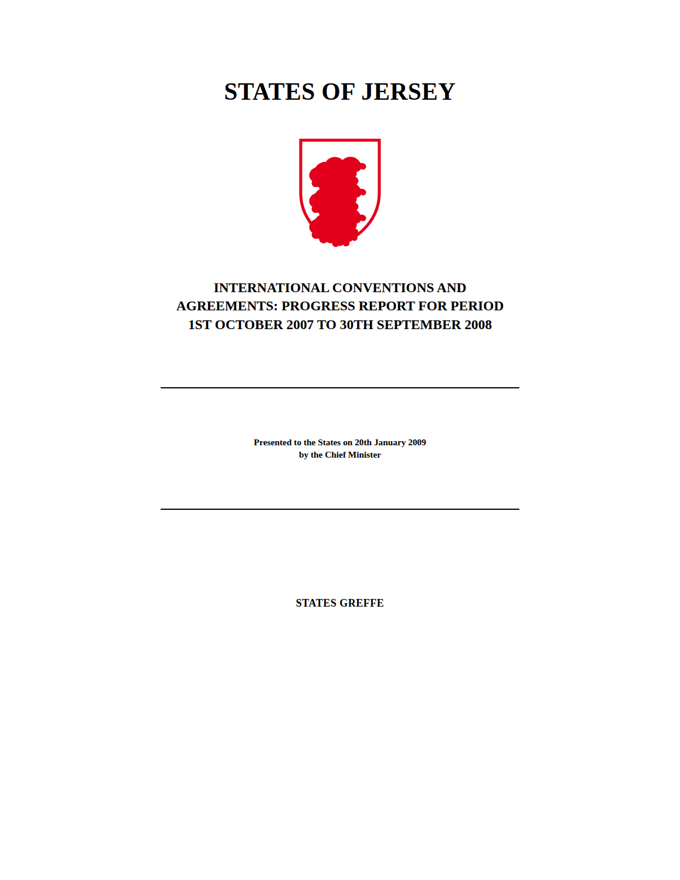STATES OF JERSEY
Jersey shield with three lions
International Conventions and Agreements: Progress Report for Period 1st October 2007 to 30th September 2008
Presented to the States on 20th January 2009
by the Chief Minister
STATES GREFFE